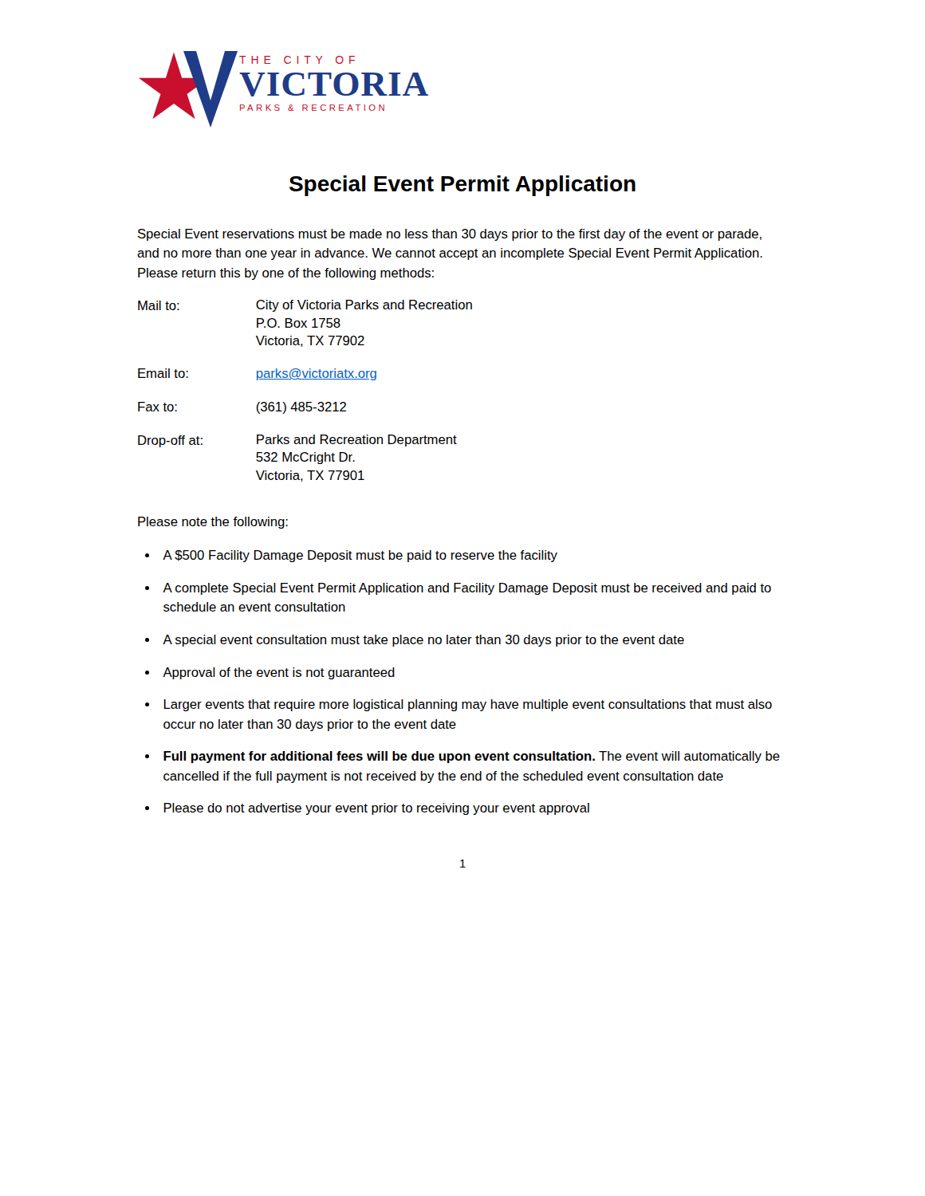THE CITY OF
VICTORIA
PARKS & RECREATION
Special Event Permit Application
Special Event reservations must be made no less than 30 days prior to the first day of the event or parade, and no more than one year in advance. We cannot accept an incomplete Special Event Permit Application. Please return this by one of the following methods:
| Mail to: | City of Victoria Parks and Recreation P.O. Box 1758 Victoria, TX 77902 |
| Email to: | parks@victoriatx.org |
| Fax to: | (361) 485-3212 |
| Drop-off at: | Parks and Recreation Department 532 McCright Dr. Victoria, TX 77901 |
Please note the following:
A $500 Facility Damage Deposit must be paid to reserve the facility
A complete Special Event Permit Application and Facility Damage Deposit must be received and paid to schedule an event consultation
A special event consultation must take place no later than 30 days prior to the event date
Approval of the event is not guaranteed
Larger events that require more logistical planning may have multiple event consultations that must also occur no later than 30 days prior to the event date
Full payment for additional fees will be due upon event consultation. The event will automatically be cancelled if the full payment is not received by the end of the scheduled event consultation date
Please do not advertise your event prior to receiving your event approval
1